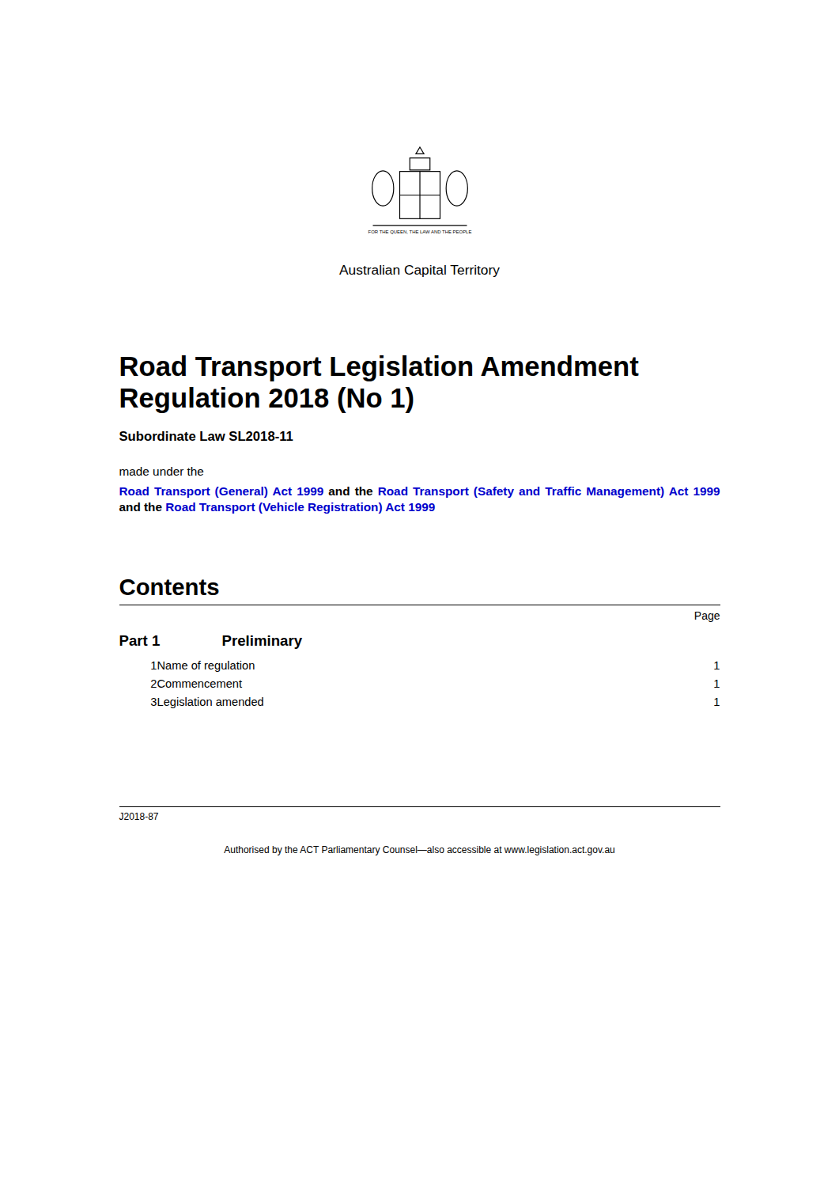Australian Capital Territory
Road Transport Legislation Amendment Regulation 2018 (No 1)
Subordinate Law SL2018-11
made under the
Road Transport (General) Act 1999 and the Road Transport (Safety and Traffic Management) Act 1999 and the Road Transport (Vehicle Registration) Act 1999
Contents
Page
Part 1 Preliminary
| 1 | Name of regulation | 1 |
| 2 | Commencement | 1 |
| 3 | Legislation amended | 1 |
J2018-87
Authorised by the ACT Parliamentary Counsel—also accessible at www.legislation.act.gov.au